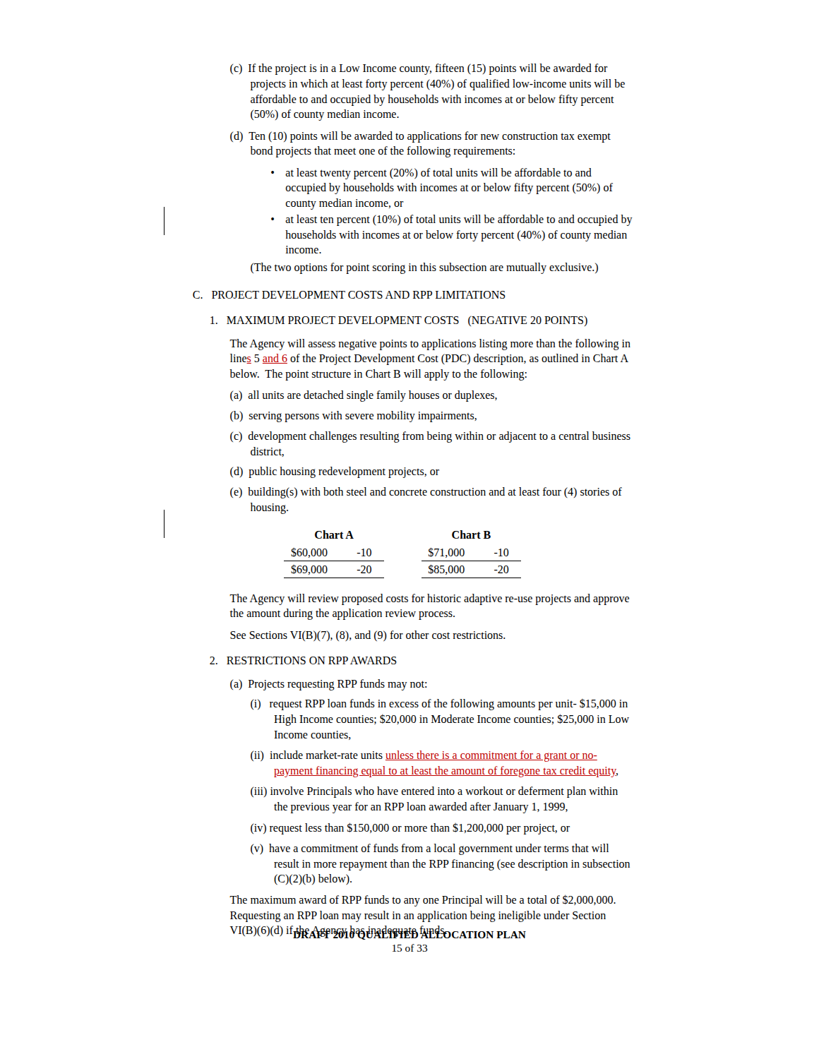(c) If the project is in a Low Income county, fifteen (15) points will be awarded for projects in which at least forty percent (40%) of qualified low-income units will be affordable to and occupied by households with incomes at or below fifty percent (50%) of county median income.
(d) Ten (10) points will be awarded to applications for new construction tax exempt bond projects that meet one of the following requirements:
at least twenty percent (20%) of total units will be affordable to and occupied by households with incomes at or below fifty percent (50%) of county median income, or
at least ten percent (10%) of total units will be affordable to and occupied by households with incomes at or below forty percent (40%) of county median income.
(The two options for point scoring in this subsection are mutually exclusive.)
C. PROJECT DEVELOPMENT COSTS AND RPP LIMITATIONS
1. MAXIMUM PROJECT DEVELOPMENT COSTS (NEGATIVE 20 POINTS)
The Agency will assess negative points to applications listing more than the following in lines 5 and 6 of the Project Development Cost (PDC) description, as outlined in Chart A below. The point structure in Chart B will apply to the following:
(a) all units are detached single family houses or duplexes,
(b) serving persons with severe mobility impairments,
(c) development challenges resulting from being within or adjacent to a central business district,
(d) public housing redevelopment projects, or
(e) building(s) with both steel and concrete construction and at least four (4) stories of housing.
Chart A
| $60,000 | -10 |
| $69,000 | -20 |
Chart B
| $71,000 | -10 |
| $85,000 | -20 |
The Agency will review proposed costs for historic adaptive re-use projects and approve the amount during the application review process.
See Sections VI(B)(7), (8), and (9) for other cost restrictions.
2. RESTRICTIONS ON RPP AWARDS
(a) Projects requesting RPP funds may not:
(i) request RPP loan funds in excess of the following amounts per unit- $15,000 in High Income counties; $20,000 in Moderate Income counties; $25,000 in Low Income counties,
(ii) include market-rate units unless there is a commitment for a grant or no-payment financing equal to at least the amount of foregone tax credit equity,
(iii) involve Principals who have entered into a workout or deferment plan within the previous year for an RPP loan awarded after January 1, 1999,
(iv) request less than $150,000 or more than $1,200,000 per project, or
(v) have a commitment of funds from a local government under terms that will result in more repayment than the RPP financing (see description in subsection (C)(2)(b) below).
The maximum award of RPP funds to any one Principal will be a total of $2,000,000. Requesting an RPP loan may result in an application being ineligible under Section VI(B)(6)(d) if the Agency has inadequate funds.
DRAFT 2010 QUALIFIED ALLOCATION PLAN
15 of 33